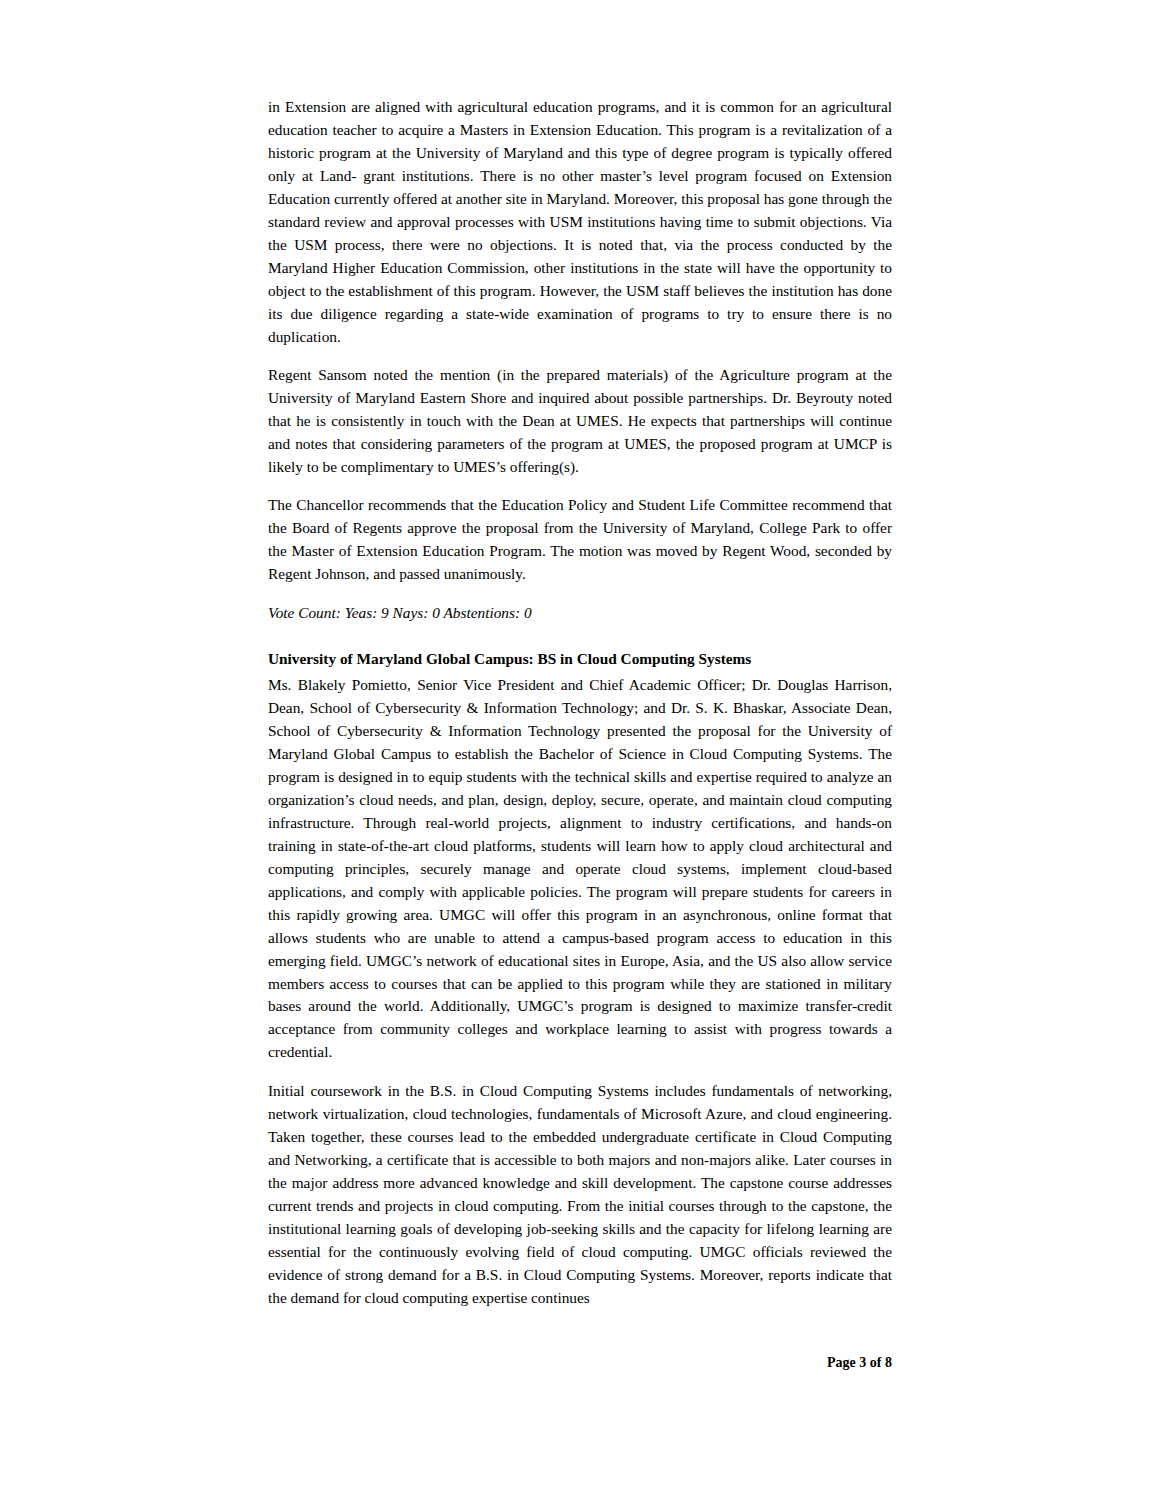in Extension are aligned with agricultural education programs, and it is common for an agricultural education teacher to acquire a Masters in Extension Education. This program is a revitalization of a historic program at the University of Maryland and this type of degree program is typically offered only at Land- grant institutions. There is no other master’s level program focused on Extension Education currently offered at another site in Maryland. Moreover, this proposal has gone through the standard review and approval processes with USM institutions having time to submit objections. Via the USM process, there were no objections. It is noted that, via the process conducted by the Maryland Higher Education Commission, other institutions in the state will have the opportunity to object to the establishment of this program. However, the USM staff believes the institution has done its due diligence regarding a state-wide examination of programs to try to ensure there is no duplication.
Regent Sansom noted the mention (in the prepared materials) of the Agriculture program at the University of Maryland Eastern Shore and inquired about possible partnerships. Dr. Beyrouty noted that he is consistently in touch with the Dean at UMES. He expects that partnerships will continue and notes that considering parameters of the program at UMES, the proposed program at UMCP is likely to be complimentary to UMES’s offering(s).
The Chancellor recommends that the Education Policy and Student Life Committee recommend that the Board of Regents approve the proposal from the University of Maryland, College Park to offer the Master of Extension Education Program. The motion was moved by Regent Wood, seconded by Regent Johnson, and passed unanimously.
Vote Count: Yeas: 9 Nays: 0 Abstentions: 0
University of Maryland Global Campus: BS in Cloud Computing Systems
Ms. Blakely Pomietto, Senior Vice President and Chief Academic Officer; Dr. Douglas Harrison, Dean, School of Cybersecurity & Information Technology; and Dr. S. K. Bhaskar, Associate Dean, School of Cybersecurity & Information Technology presented the proposal for the University of Maryland Global Campus to establish the Bachelor of Science in Cloud Computing Systems. The program is designed in to equip students with the technical skills and expertise required to analyze an organization’s cloud needs, and plan, design, deploy, secure, operate, and maintain cloud computing infrastructure. Through real-world projects, alignment to industry certifications, and hands-on training in state-of-the-art cloud platforms, students will learn how to apply cloud architectural and computing principles, securely manage and operate cloud systems, implement cloud-based applications, and comply with applicable policies. The program will prepare students for careers in this rapidly growing area. UMGC will offer this program in an asynchronous, online format that allows students who are unable to attend a campus-based program access to education in this emerging field. UMGC’s network of educational sites in Europe, Asia, and the US also allow service members access to courses that can be applied to this program while they are stationed in military bases around the world. Additionally, UMGC’s program is designed to maximize transfer-credit acceptance from community colleges and workplace learning to assist with progress towards a credential.
Initial coursework in the B.S. in Cloud Computing Systems includes fundamentals of networking, network virtualization, cloud technologies, fundamentals of Microsoft Azure, and cloud engineering. Taken together, these courses lead to the embedded undergraduate certificate in Cloud Computing and Networking, a certificate that is accessible to both majors and non-majors alike. Later courses in the major address more advanced knowledge and skill development. The capstone course addresses current trends and projects in cloud computing. From the initial courses through to the capstone, the institutional learning goals of developing job-seeking skills and the capacity for lifelong learning are essential for the continuously evolving field of cloud computing. UMGC officials reviewed the evidence of strong demand for a B.S. in Cloud Computing Systems. Moreover, reports indicate that the demand for cloud computing expertise continues
Page 3 of 8